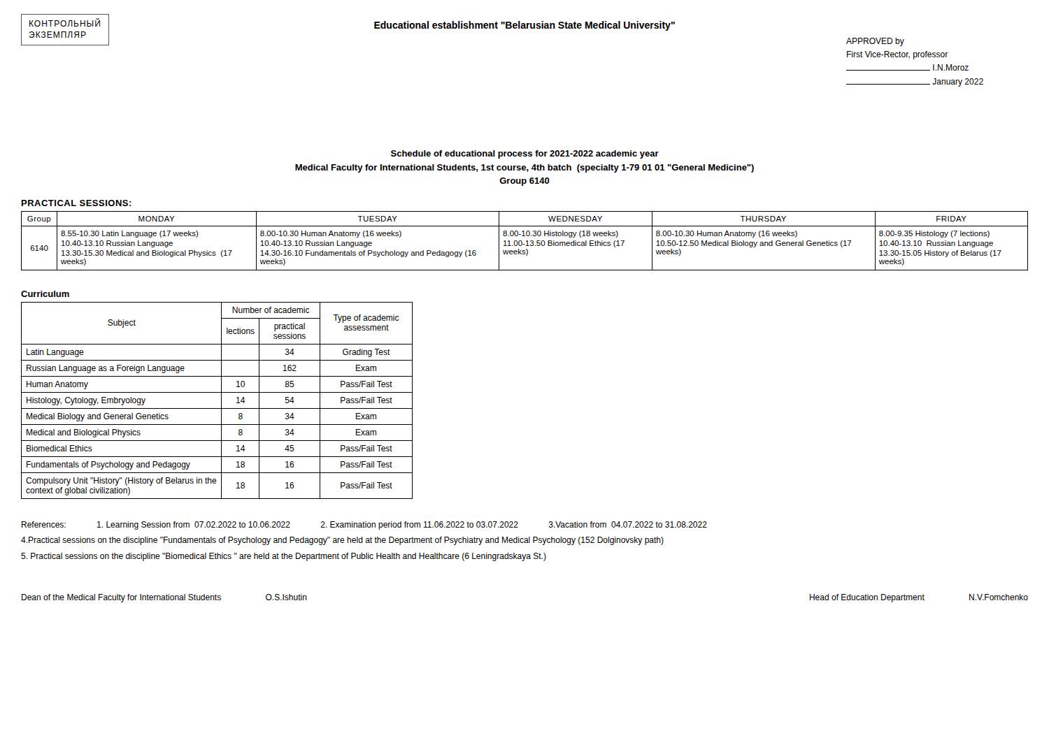КОНТРОЛЬНЫЙ
ЭКЗЕМПЛЯР
Educational establishment "Belarusian State Medical University"
APPROVED by First Vice-Rector, professor I.N.Moroz January 2022
Schedule of educational process for 2021-2022 academic year
Medical Faculty for International Students, 1st course, 4th batch (specialty 1-79 01 01 "General Medicine")
Group 6140
PRACTICAL SESSIONS:
| Group | MONDAY | TUESDAY | WEDNESDAY | THURSDAY | FRIDAY |
| --- | --- | --- | --- | --- | --- |
| 6140 | 8.55-10.30 Latin Language (17 weeks) 10.40-13.10 Russian Language 13.30-15.30 Medical and Biological Physics (17 weeks) | 8.00-10.30 Human Anatomy (16 weeks) 10.40-13.10 Russian Language 14.30-16.10 Fundamentals of Psychology and Pedagogy (16 weeks) | 8.00-10.30 Histology (18 weeks) 11.00-13.50 Biomedical Ethics (17 weeks) | 8.00-10.30 Human Anatomy (16 weeks) 10.50-12.50 Medical Biology and General Genetics (17 weeks) | 8.00-9.35 Histology (7 lections) 10.40-13.10 Russian Language 13.30-15.05 History of Belarus (17 weeks) |
Curriculum
| Subject | Number of academic | Type of academic assessment |
| --- | --- | --- |
| lections | practical sessions |
| Latin Language | | 34 | Grading Test |
| Russian Language as a Foreign Language | | 162 | Exam |
| Human Anatomy | 10 | 85 | Pass/Fail Test |
| Histology, Cytology, Embryology | 14 | 54 | Pass/Fail Test |
| Medical Biology and General Genetics | 8 | 34 | Exam |
| Medical and Biological Physics | 8 | 34 | Exam |
| Biomedical Ethics | 14 | 45 | Pass/Fail Test |
| Fundamentals of Psychology and Pedagogy | 18 | 16 | Pass/Fail Test |
| Compulsory Unit "History" (History of Belarus in the context of global civilization) | 18 | 16 | Pass/Fail Test |
References: 1. Learning Session from 07.02.2022 to 10.06.2022 2. Examination period from 11.06.2022 to 03.07.2022 3.Vacation from 04.07.2022 to 31.08.2022
4.Practical sessions on the discipline "Fundamentals of Psychology and Pedagogy" are held at the Department of Psychiatry and Medical Psychology (152 Dolginovsky path)
5. Practical sessions on the discipline "Biomedical Ethics " are held at the Department of Public Health and Healthcare (6 Leningradskaya St.)
Dean of the Medical Faculty for International Students O.S.Ishutin
Head of Education Department N.V.Fomchenko